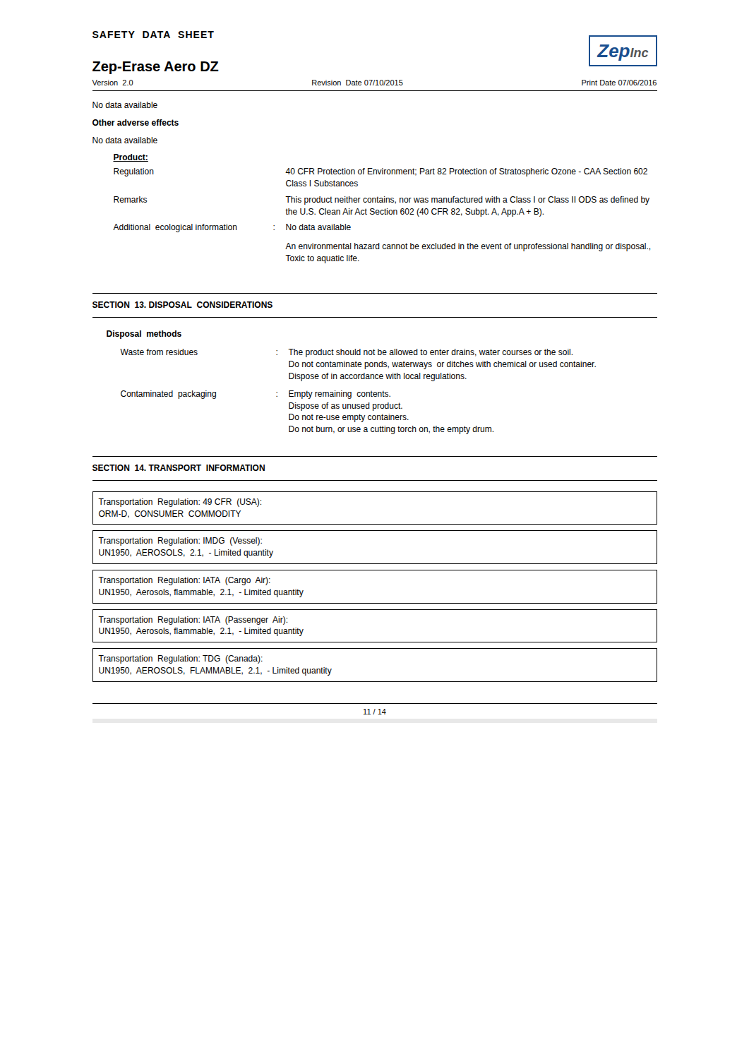SAFETY DATA SHEET
ZepInc
Zep-Erase Aero DZ
Version 2.0 Revision Date 07/10/2015 Print Date 07/06/2016
No data available
Other adverse effects
No data available
Product:
| Regulation | | 40 CFR Protection of Environment; Part 82 Protection of Stratospheric Ozone - CAA Section 602 Class I Substances |
| Remarks | | This product neither contains, nor was manufactured with a Class I or Class II ODS as defined by the U.S. Clean Air Act Section 602 (40 CFR 82, Subpt. A, App.A + B). |
| Additional ecological information | : | No data available An environmental hazard cannot be excluded in the event of unprofessional handling or disposal., Toxic to aquatic life. |
SECTION 13. DISPOSAL CONSIDERATIONS
Disposal methods
| Waste from residues | : | The product should not be allowed to enter drains, water courses or the soil. Do not contaminate ponds, waterways or ditches with chemical or used container. Dispose of in accordance with local regulations. |
| Contaminated packaging | : | Empty remaining contents. Dispose of as unused product. Do not re-use empty containers. Do not burn, or use a cutting torch on, the empty drum. |
SECTION 14. TRANSPORT INFORMATION
Transportation Regulation: 49 CFR (USA):
ORM-D, CONSUMER COMMODITY
Transportation Regulation: IMDG (Vessel):
UN1950, AEROSOLS, 2.1, - Limited quantity
Transportation Regulation: IATA (Cargo Air):
UN1950, Aerosols, flammable, 2.1, - Limited quantity
Transportation Regulation: IATA (Passenger Air):
UN1950, Aerosols, flammable, 2.1, - Limited quantity
Transportation Regulation: TDG (Canada):
UN1950, AEROSOLS, FLAMMABLE, 2.1, - Limited quantity
11 / 14